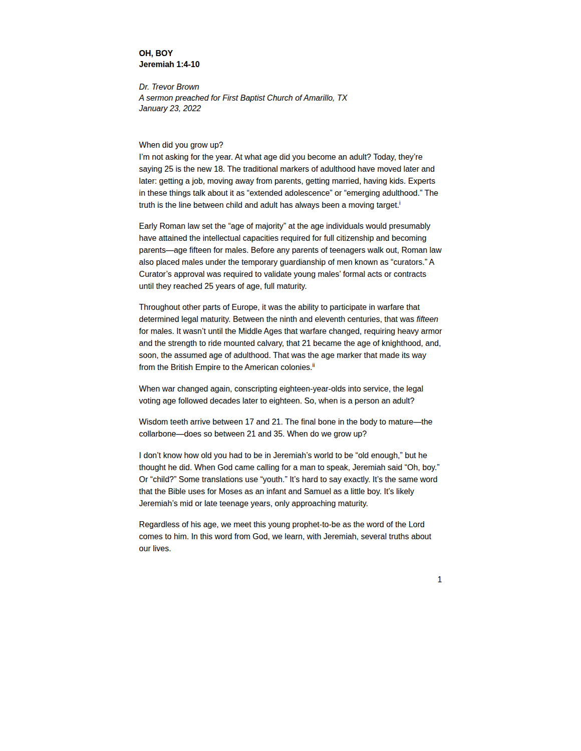OH, BOY
Jeremiah 1:4-10
Dr. Trevor Brown
A sermon preached for First Baptist Church of Amarillo, TX
January 23, 2022
When did you grow up?
I’m not asking for the year. At what age did you become an adult? Today, they’re saying 25 is the new 18. The traditional markers of adulthood have moved later and later: getting a job, moving away from parents, getting married, having kids. Experts in these things talk about it as “extended adolescence” or “emerging adulthood.” The truth is the line between child and adult has always been a moving target.i
Early Roman law set the “age of majority” at the age individuals would presumably have attained the intellectual capacities required for full citizenship and becoming parents—age fifteen for males. Before any parents of teenagers walk out, Roman law also placed males under the temporary guardianship of men known as “curators.” A Curator’s approval was required to validate young males’ formal acts or contracts until they reached 25 years of age, full maturity.
Throughout other parts of Europe, it was the ability to participate in warfare that determined legal maturity. Between the ninth and eleventh centuries, that was fifteen for males. It wasn’t until the Middle Ages that warfare changed, requiring heavy armor and the strength to ride mounted calvary, that 21 became the age of knighthood, and, soon, the assumed age of adulthood. That was the age marker that made its way from the British Empire to the American colonies.ii
When war changed again, conscripting eighteen-year-olds into service, the legal voting age followed decades later to eighteen. So, when is a person an adult?
Wisdom teeth arrive between 17 and 21. The final bone in the body to mature—the collarbone—does so between 21 and 35. When do we grow up?
I don’t know how old you had to be in Jeremiah’s world to be “old enough,” but he thought he did. When God came calling for a man to speak, Jeremiah said “Oh, boy.” Or “child?” Some translations use “youth.” It’s hard to say exactly. It’s the same word that the Bible uses for Moses as an infant and Samuel as a little boy. It’s likely Jeremiah’s mid or late teenage years, only approaching maturity.
Regardless of his age, we meet this young prophet-to-be as the word of the Lord comes to him. In this word from God, we learn, with Jeremiah, several truths about our lives.
1